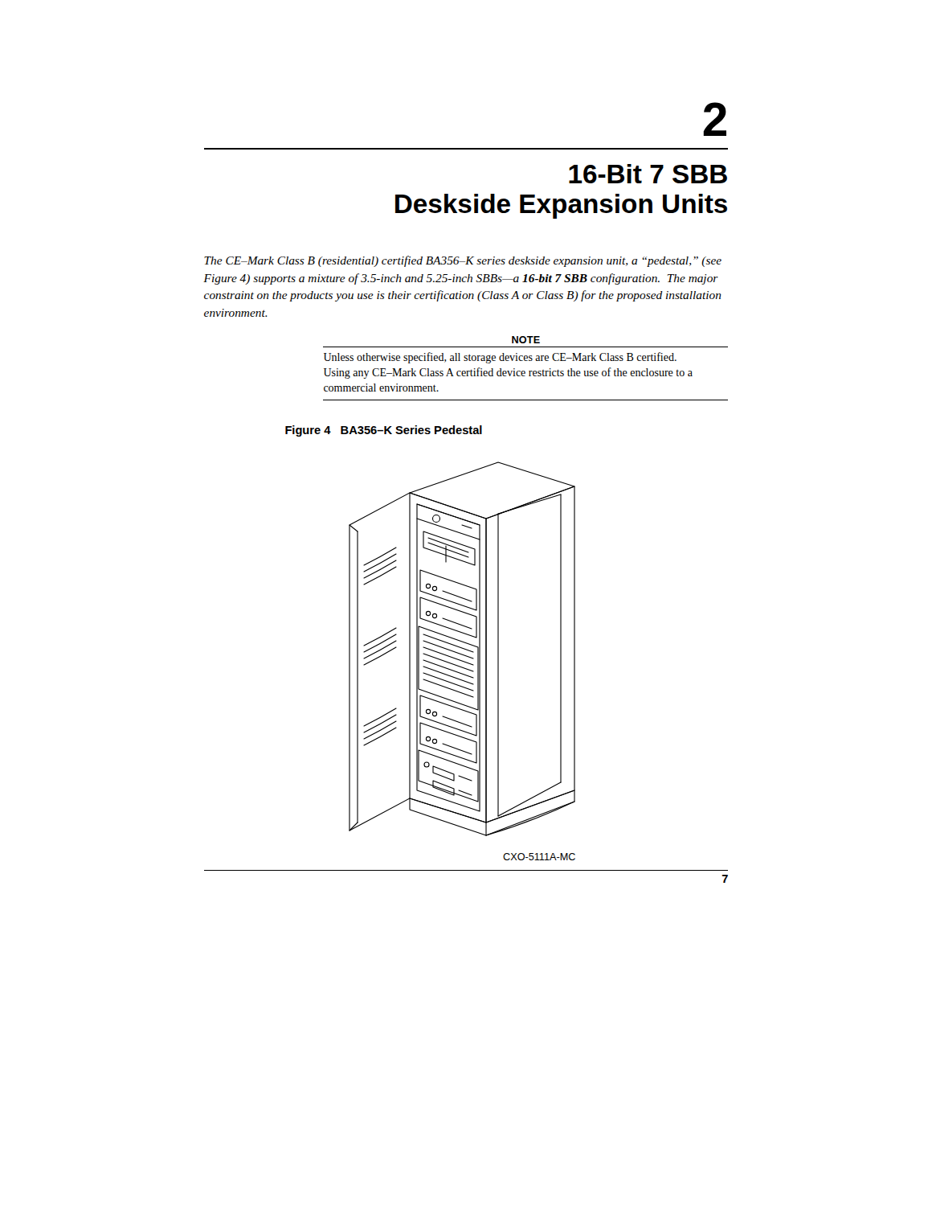2
16-Bit 7 SBB
Deskside Expansion Units
The CE–Mark Class B (residential) certified BA356–K series deskside expansion unit, a “pedestal,” (see Figure 4) supports a mixture of 3.5-inch and 5.25-inch SBBs—a 16-bit 7 SBB configuration. The major constraint on the products you use is their certification (Class A or Class B) for the proposed installation environment.
NOTE
Unless otherwise specified, all storage devices are CE–Mark Class B certified.
Using any CE–Mark Class A certified device restricts the use of the enclosure to a commercial environment.
Figure 4 BA356–K Series Pedestal
CXO-5111A-MC
7